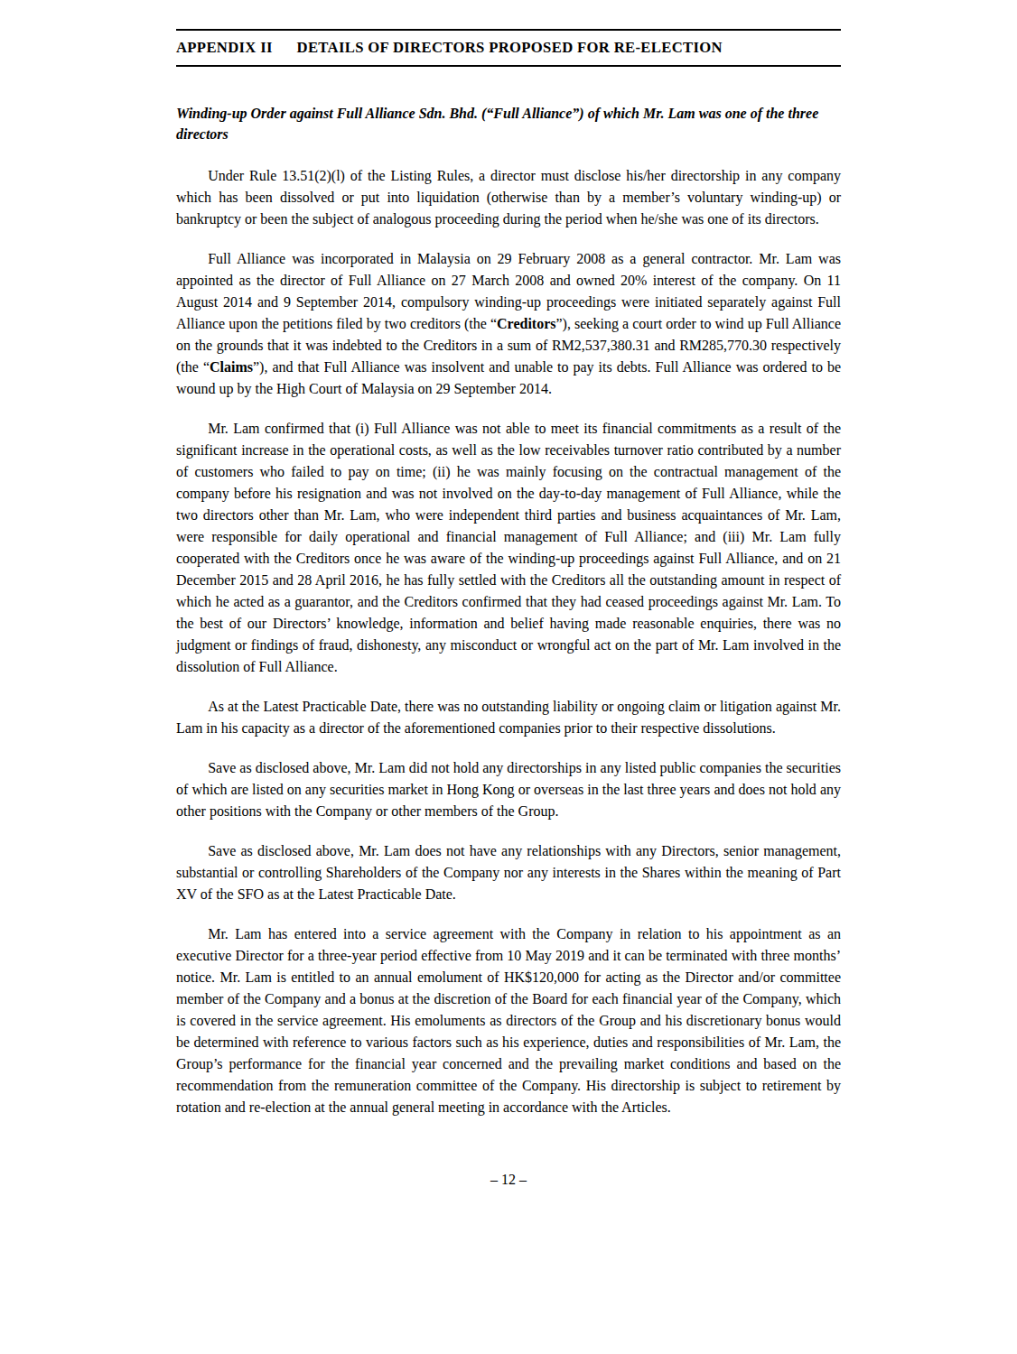APPENDIX IIDETAILS OF DIRECTORS PROPOSED FOR RE-ELECTION
Winding-up Order against Full Alliance Sdn. Bhd. (“Full Alliance”) of which Mr. Lam was one of the three directors
Under Rule 13.51(2)(l) of the Listing Rules, a director must disclose his/her directorship in any company which has been dissolved or put into liquidation (otherwise than by a member’s voluntary winding-up) or bankruptcy or been the subject of analogous proceeding during the period when he/she was one of its directors.
Full Alliance was incorporated in Malaysia on 29 February 2008 as a general contractor. Mr. Lam was appointed as the director of Full Alliance on 27 March 2008 and owned 20% interest of the company. On 11 August 2014 and 9 September 2014, compulsory winding-up proceedings were initiated separately against Full Alliance upon the petitions filed by two creditors (the “Creditors”), seeking a court order to wind up Full Alliance on the grounds that it was indebted to the Creditors in a sum of RM2,537,380.31 and RM285,770.30 respectively (the “Claims”), and that Full Alliance was insolvent and unable to pay its debts. Full Alliance was ordered to be wound up by the High Court of Malaysia on 29 September 2014.
Mr. Lam confirmed that (i) Full Alliance was not able to meet its financial commitments as a result of the significant increase in the operational costs, as well as the low receivables turnover ratio contributed by a number of customers who failed to pay on time; (ii) he was mainly focusing on the contractual management of the company before his resignation and was not involved on the day-to-day management of Full Alliance, while the two directors other than Mr. Lam, who were independent third parties and business acquaintances of Mr. Lam, were responsible for daily operational and financial management of Full Alliance; and (iii) Mr. Lam fully cooperated with the Creditors once he was aware of the winding-up proceedings against Full Alliance, and on 21 December 2015 and 28 April 2016, he has fully settled with the Creditors all the outstanding amount in respect of which he acted as a guarantor, and the Creditors confirmed that they had ceased proceedings against Mr. Lam. To the best of our Directors’ knowledge, information and belief having made reasonable enquiries, there was no judgment or findings of fraud, dishonesty, any misconduct or wrongful act on the part of Mr. Lam involved in the dissolution of Full Alliance.
As at the Latest Practicable Date, there was no outstanding liability or ongoing claim or litigation against Mr. Lam in his capacity as a director of the aforementioned companies prior to their respective dissolutions.
Save as disclosed above, Mr. Lam did not hold any directorships in any listed public companies the securities of which are listed on any securities market in Hong Kong or overseas in the last three years and does not hold any other positions with the Company or other members of the Group.
Save as disclosed above, Mr. Lam does not have any relationships with any Directors, senior management, substantial or controlling Shareholders of the Company nor any interests in the Shares within the meaning of Part XV of the SFO as at the Latest Practicable Date.
Mr. Lam has entered into a service agreement with the Company in relation to his appointment as an executive Director for a three-year period effective from 10 May 2019 and it can be terminated with three months’ notice. Mr. Lam is entitled to an annual emolument of HK$120,000 for acting as the Director and/or committee member of the Company and a bonus at the discretion of the Board for each financial year of the Company, which is covered in the service agreement. His emoluments as directors of the Group and his discretionary bonus would be determined with reference to various factors such as his experience, duties and responsibilities of Mr. Lam, the Group’s performance for the financial year concerned and the prevailing market conditions and based on the recommendation from the remuneration committee of the Company. His directorship is subject to retirement by rotation and re-election at the annual general meeting in accordance with the Articles.
– 12 –